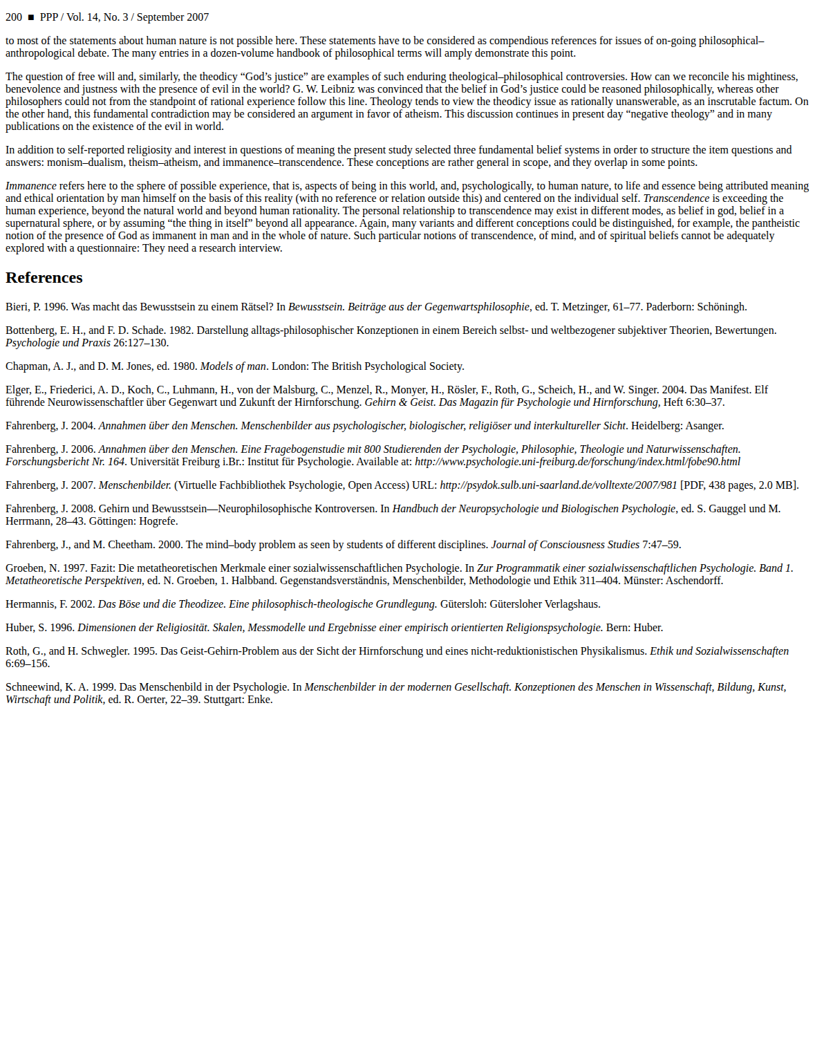200 ■ PPP / Vol. 14, No. 3 / September 2007
to most of the statements about human nature is not possible here. These statements have to be considered as compendious references for issues of on-going philosophical–anthropological debate. The many entries in a dozen-volume handbook of philosophical terms will amply demonstrate this point.
The question of free will and, similarly, the theodicy “God’s justice” are examples of such enduring theological–philosophical controversies. How can we reconcile his mightiness, benevolence and justness with the presence of evil in the world? G. W. Leibniz was convinced that the belief in God’s justice could be reasoned philosophically, whereas other philosophers could not from the standpoint of rational experience follow this line. Theology tends to view the theodicy issue as rationally unanswerable, as an inscrutable factum. On the other hand, this fundamental contradiction may be considered an argument in favor of atheism. This discussion continues in present day “negative theology” and in many publications on the existence of the evil in world.
In addition to self-reported religiosity and interest in questions of meaning the present study selected three fundamental belief systems in order to structure the item questions and answers: monism–dualism, theism–atheism, and immanence–transcendence. These conceptions are rather general in scope, and they overlap in some points.
Immanence refers here to the sphere of possible experience, that is, aspects of being in this world, and, psychologically, to human nature, to life and essence being attributed meaning and ethical orientation by man himself on the basis of this reality (with no reference or relation outside this) and centered on the individual self. Transcendence is exceeding the human experience, beyond the natural world and beyond human rationality. The personal relationship to transcendence may exist in different modes, as belief in god, belief in a supernatural sphere, or by assuming “the thing in itself” beyond all appearance. Again, many variants and different conceptions could be distinguished, for example, the pantheistic notion of the presence of God as immanent in man and in the whole of nature. Such particular notions of transcendence, of mind, and of spiritual beliefs cannot be adequately explored with a questionnaire: They need a research interview.
References
Bieri, P. 1996. Was macht das Bewusstsein zu einem Rätsel? In Bewusstsein. Beiträge aus der Gegenwartsphilosophie, ed. T. Metzinger, 61–77. Paderborn: Schöningh.
Bottenberg, E. H., and F. D. Schade. 1982. Darstellung alltags-philosophischer Konzeptionen in einem Bereich selbst- und weltbezogener subjektiver Theorien, Bewertungen. Psychologie und Praxis 26:127–130.
Chapman, A. J., and D. M. Jones, ed. 1980. Models of man. London: The British Psychological Society.
Elger, E., Friederici, A. D., Koch, C., Luhmann, H., von der Malsburg, C., Menzel, R., Monyer, H., Rösler, F., Roth, G., Scheich, H., and W. Singer. 2004. Das Manifest. Elf führende Neurowissenschaftler über Gegenwart und Zukunft der Hirnforschung. Gehirn & Geist. Das Magazin für Psychologie und Hirnforschung, Heft 6:30–37.
Fahrenberg, J. 2004. Annahmen über den Menschen. Menschenbilder aus psychologischer, biologischer, religiöser und interkultureller Sicht. Heidelberg: Asanger.
Fahrenberg, J. 2006. Annahmen über den Menschen. Eine Fragebogenstudie mit 800 Studierenden der Psychologie, Philosophie, Theologie und Naturwissenschaften. Forschungsbericht Nr. 164. Universität Freiburg i.Br.: Institut für Psychologie. Available at: http://www.psychologie.uni-freiburg.de/forschung/index.html/fobe90.html
Fahrenberg, J. 2007. Menschenbilder. (Virtuelle Fachbibliothek Psychologie, Open Access) URL: http://psydok.sulb.uni-saarland.de/volltexte/2007/981 [PDF, 438 pages, 2.0 MB].
Fahrenberg, J. 2008. Gehirn und Bewusstsein—Neurophilosophische Kontroversen. In Handbuch der Neuropsychologie und Biologischen Psychologie, ed. S. Gauggel und M. Herrmann, 28–43. Göttingen: Hogrefe.
Fahrenberg, J., and M. Cheetham. 2000. The mind–body problem as seen by students of different disciplines. Journal of Consciousness Studies 7:47–59.
Groeben, N. 1997. Fazit: Die metatheoretischen Merkmale einer sozialwissenschaftlichen Psychologie. In Zur Programmatik einer sozialwissenschaftlichen Psychologie. Band 1. Metatheoretische Perspektiven, ed. N. Groeben, 1. Halbband. Gegenstandsverständnis, Menschenbilder, Methodologie und Ethik 311–404. Münster: Aschendorff.
Hermannis, F. 2002. Das Böse und die Theodizee. Eine philosophisch-theologische Grundlegung. Gütersloh: Gütersloher Verlagshaus.
Huber, S. 1996. Dimensionen der Religiosität. Skalen, Messmodelle und Ergebnisse einer empirisch orientierten Religionspsychologie. Bern: Huber.
Roth, G., and H. Schwegler. 1995. Das Geist-Gehirn-Problem aus der Sicht der Hirnforschung und eines nicht-reduktionistischen Physikalismus. Ethik und Sozialwissenschaften 6:69–156.
Schneewind, K. A. 1999. Das Menschenbild in der Psychologie. In Menschenbilder in der modernen Gesellschaft. Konzeptionen des Menschen in Wissenschaft, Bildung, Kunst, Wirtschaft und Politik, ed. R. Oerter, 22–39. Stuttgart: Enke.